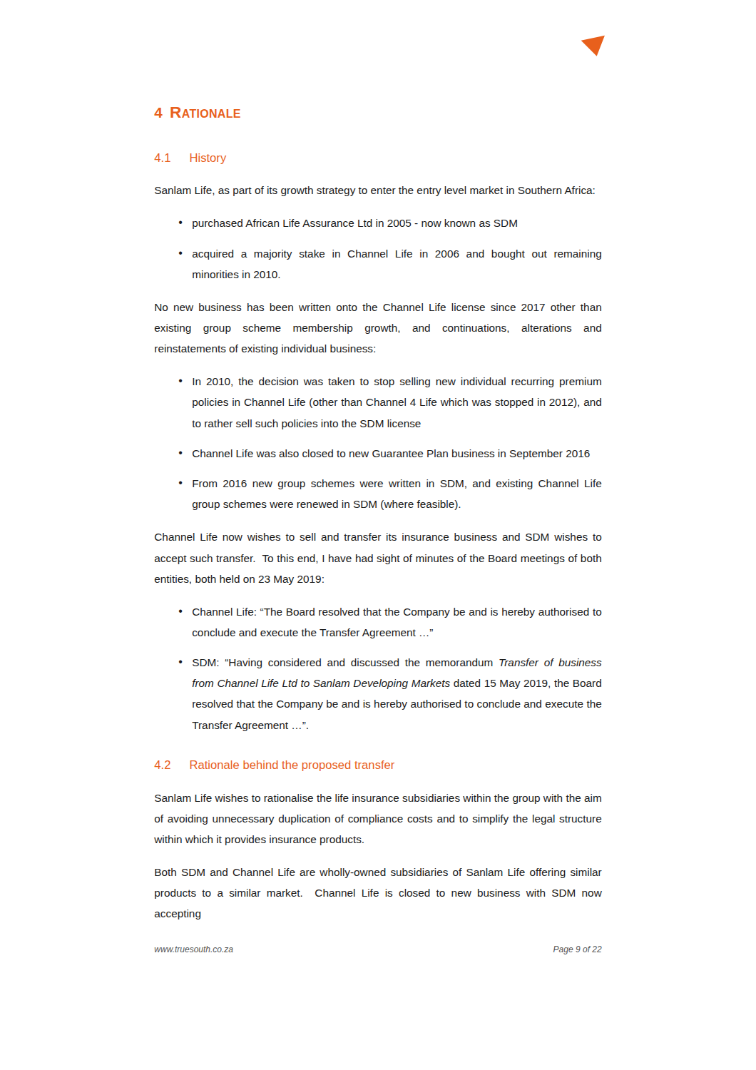4 Rationale
4.1 History
Sanlam Life, as part of its growth strategy to enter the entry level market in Southern Africa:
purchased African Life Assurance Ltd in 2005 - now known as SDM
acquired a majority stake in Channel Life in 2006 and bought out remaining minorities in 2010.
No new business has been written onto the Channel Life license since 2017 other than existing group scheme membership growth, and continuations, alterations and reinstatements of existing individual business:
In 2010, the decision was taken to stop selling new individual recurring premium policies in Channel Life (other than Channel 4 Life which was stopped in 2012), and to rather sell such policies into the SDM license
Channel Life was also closed to new Guarantee Plan business in September 2016
From 2016 new group schemes were written in SDM, and existing Channel Life group schemes were renewed in SDM (where feasible).
Channel Life now wishes to sell and transfer its insurance business and SDM wishes to accept such transfer. To this end, I have had sight of minutes of the Board meetings of both entities, both held on 23 May 2019:
Channel Life: “The Board resolved that the Company be and is hereby authorised to conclude and execute the Transfer Agreement …”
SDM: “Having considered and discussed the memorandum Transfer of business from Channel Life Ltd to Sanlam Developing Markets dated 15 May 2019, the Board resolved that the Company be and is hereby authorised to conclude and execute the Transfer Agreement …”.
4.2 Rationale behind the proposed transfer
Sanlam Life wishes to rationalise the life insurance subsidiaries within the group with the aim of avoiding unnecessary duplication of compliance costs and to simplify the legal structure within which it provides insurance products.
Both SDM and Channel Life are wholly-owned subsidiaries of Sanlam Life offering similar products to a similar market. Channel Life is closed to new business with SDM now accepting
www.truesouth.co.za Page 9 of 22